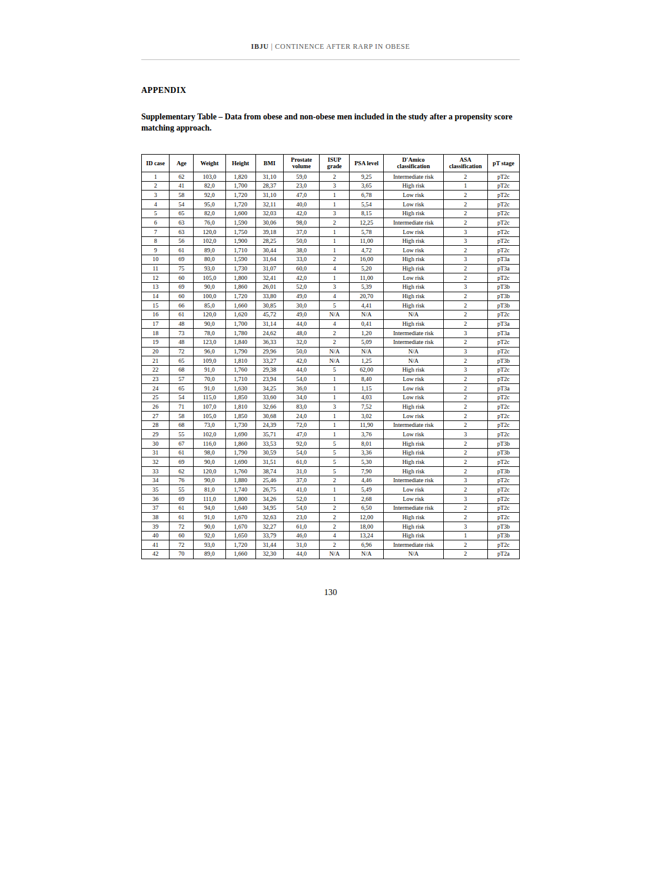IBJU | CONTINENCE AFTER RARP IN OBESE
APPENDIX
Supplementary Table – Data from obese and non-obese men included in the study after a propensity score matching approach.
| ID case | Age | Weight | Height | BMI | Prostate volume | ISUP grade | PSA level | D'Amico classification | ASA classification | pT stage |
| --- | --- | --- | --- | --- | --- | --- | --- | --- | --- | --- |
| 1 | 62 | 103,0 | 1,820 | 31,10 | 59,0 | 2 | 9,25 | Intermediate risk | 2 | pT2c |
| 2 | 41 | 82,0 | 1,700 | 28,37 | 23,0 | 3 | 3,65 | High risk | 1 | pT2c |
| 3 | 58 | 92,0 | 1,720 | 31,10 | 47,0 | 1 | 6,78 | Low risk | 2 | pT2c |
| 4 | 54 | 95,0 | 1,720 | 32,11 | 40,0 | 1 | 5,54 | Low risk | 2 | pT2c |
| 5 | 65 | 82,0 | 1,600 | 32,03 | 42,0 | 3 | 8,15 | High risk | 2 | pT2c |
| 6 | 63 | 76,0 | 1,590 | 30,06 | 98,0 | 2 | 12,25 | Intermediate risk | 2 | pT2c |
| 7 | 63 | 120,0 | 1,750 | 39,18 | 37,0 | 1 | 5,78 | Low risk | 3 | pT2c |
| 8 | 56 | 102,0 | 1,900 | 28,25 | 50,0 | 1 | 11,00 | High risk | 3 | pT2c |
| 9 | 61 | 89,0 | 1,710 | 30,44 | 38,0 | 1 | 4,72 | Low risk | 2 | pT2c |
| 10 | 69 | 80,0 | 1,590 | 31,64 | 33,0 | 2 | 16,00 | High risk | 3 | pT3a |
| 11 | 75 | 93,0 | 1,730 | 31,07 | 60,0 | 4 | 5,20 | High risk | 2 | pT3a |
| 12 | 60 | 105,0 | 1,800 | 32,41 | 42,0 | 1 | 11,00 | Low risk | 2 | pT2c |
| 13 | 69 | 90,0 | 1,860 | 26,01 | 52,0 | 3 | 5,39 | High risk | 3 | pT3b |
| 14 | 60 | 100,0 | 1,720 | 33,80 | 49,0 | 4 | 20,70 | High risk | 2 | pT3b |
| 15 | 66 | 85,0 | 1,660 | 30,85 | 30,0 | 5 | 4,41 | High risk | 2 | pT3b |
| 16 | 61 | 120,0 | 1,620 | 45,72 | 49,0 | N/A | N/A | N/A | 2 | pT2c |
| 17 | 48 | 90,0 | 1,700 | 31,14 | 44,0 | 4 | 0,41 | High risk | 2 | pT3a |
| 18 | 73 | 78,0 | 1,780 | 24,62 | 48,0 | 2 | 1,20 | Intermediate risk | 3 | pT3a |
| 19 | 48 | 123,0 | 1,840 | 36,33 | 32,0 | 2 | 5,09 | Intermediate risk | 2 | pT2c |
| 20 | 72 | 96,0 | 1,790 | 29,96 | 50,0 | N/A | N/A | N/A | 3 | pT2c |
| 21 | 65 | 109,0 | 1,810 | 33,27 | 42,0 | N/A | 1,25 | N/A | 2 | pT3b |
| 22 | 68 | 91,0 | 1,760 | 29,38 | 44,0 | 5 | 62,00 | High risk | 3 | pT2c |
| 23 | 57 | 70,0 | 1,710 | 23,94 | 54,0 | 1 | 8,40 | Low risk | 2 | pT2c |
| 24 | 65 | 91,0 | 1,630 | 34,25 | 36,0 | 1 | 1,15 | Low risk | 2 | pT3a |
| 25 | 54 | 115,0 | 1,850 | 33,60 | 34,0 | 1 | 4,03 | Low risk | 2 | pT2c |
| 26 | 71 | 107,0 | 1,810 | 32,66 | 83,0 | 3 | 7,52 | High risk | 2 | pT2c |
| 27 | 58 | 105,0 | 1,850 | 30,68 | 24,0 | 1 | 3,02 | Low risk | 2 | pT2c |
| 28 | 68 | 73,0 | 1,730 | 24,39 | 72,0 | 1 | 11,90 | Intermediate risk | 2 | pT2c |
| 29 | 55 | 102,0 | 1,690 | 35,71 | 47,0 | 1 | 3,76 | Low risk | 3 | pT2c |
| 30 | 67 | 116,0 | 1,860 | 33,53 | 92,0 | 5 | 8,01 | High risk | 2 | pT3b |
| 31 | 61 | 98,0 | 1,790 | 30,59 | 54,0 | 5 | 3,36 | High risk | 2 | pT3b |
| 32 | 69 | 90,0 | 1,690 | 31,51 | 61,0 | 5 | 5,30 | High risk | 2 | pT2c |
| 33 | 62 | 120,0 | 1,760 | 38,74 | 31,0 | 5 | 7,90 | High risk | 2 | pT3b |
| 34 | 76 | 90,0 | 1,880 | 25,46 | 37,0 | 2 | 4,46 | Intermediate risk | 3 | pT2c |
| 35 | 55 | 81,0 | 1,740 | 26,75 | 41,0 | 1 | 5,49 | Low risk | 2 | pT2c |
| 36 | 69 | 111,0 | 1,800 | 34,26 | 52,0 | 1 | 2,68 | Low risk | 3 | pT2c |
| 37 | 61 | 94,0 | 1,640 | 34,95 | 54,0 | 2 | 6,50 | Intermediate risk | 2 | pT2c |
| 38 | 61 | 91,0 | 1,670 | 32,63 | 23,0 | 2 | 12,00 | High risk | 2 | pT2c |
| 39 | 72 | 90,0 | 1,670 | 32,27 | 61,0 | 2 | 18,00 | High risk | 3 | pT3b |
| 40 | 60 | 92,0 | 1,650 | 33,79 | 46,0 | 4 | 13,24 | High risk | 1 | pT3b |
| 41 | 72 | 93,0 | 1,720 | 31,44 | 31,0 | 2 | 6,96 | Intermediate risk | 2 | pT2c |
| 42 | 70 | 89,0 | 1,660 | 32,30 | 44,0 | N/A | N/A | N/A | 2 | pT2a |
130